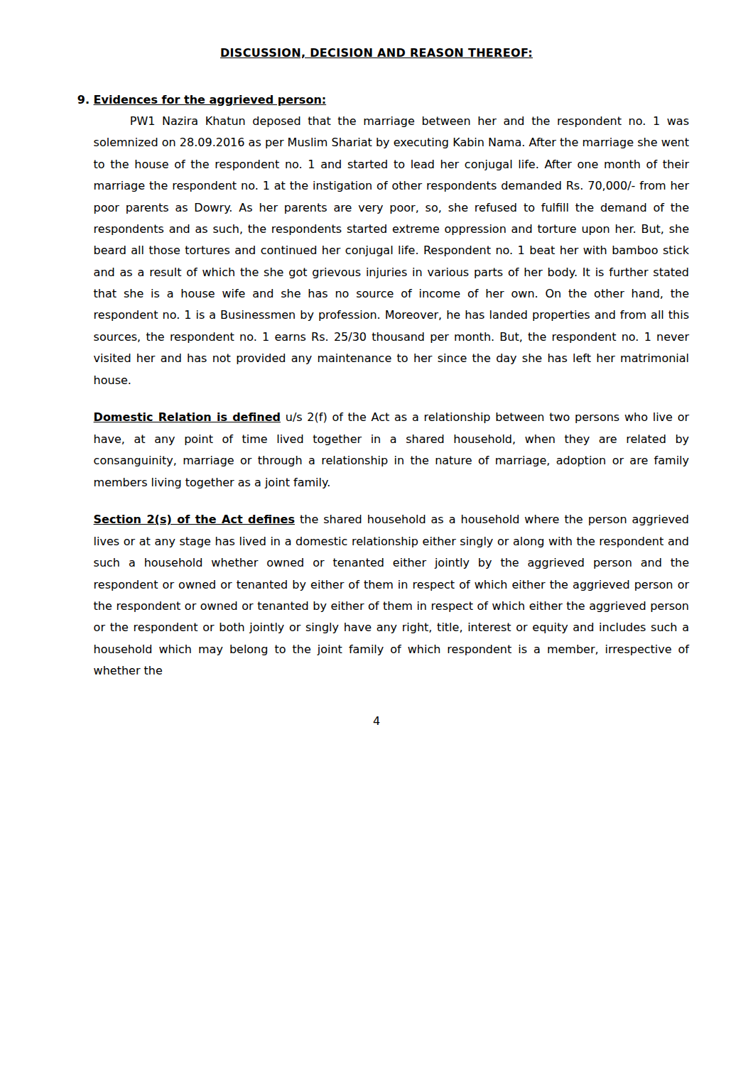DISCUSSION, DECISION AND REASON THEREOF:
Evidences for the aggrieved person:
PW1 Nazira Khatun deposed that the marriage between her and the respondent no. 1 was solemnized on 28.09.2016 as per Muslim Shariat by executing Kabin Nama. After the marriage she went to the house of the respondent no. 1 and started to lead her conjugal life. After one month of their marriage the respondent no. 1 at the instigation of other respondents demanded Rs. 70,000/- from her poor parents as Dowry. As her parents are very poor, so, she refused to fulfill the demand of the respondents and as such, the respondents started extreme oppression and torture upon her. But, she beard all those tortures and continued her conjugal life. Respondent no. 1 beat her with bamboo stick and as a result of which the she got grievous injuries in various parts of her body. It is further stated that she is a house wife and she has no source of income of her own. On the other hand, the respondent no. 1 is a Businessmen by profession. Moreover, he has landed properties and from all this sources, the respondent no. 1 earns Rs. 25/30 thousand per month. But, the respondent no. 1 never visited her and has not provided any maintenance to her since the day she has left her matrimonial house.
Domestic Relation is defined u/s 2(f) of the Act as a relationship between two persons who live or have, at any point of time lived together in a shared household, when they are related by consanguinity, marriage or through a relationship in the nature of marriage, adoption or are family members living together as a joint family.
Section 2(s) of the Act defines the shared household as a household where the person aggrieved lives or at any stage has lived in a domestic relationship either singly or along with the respondent and such a household whether owned or tenanted either jointly by the aggrieved person and the respondent or owned or tenanted by either of them in respect of which either the aggrieved person or the respondent or owned or tenanted by either of them in respect of which either the aggrieved person or the respondent or both jointly or singly have any right, title, interest or equity and includes such a household which may belong to the joint family of which respondent is a member, irrespective of whether the
4